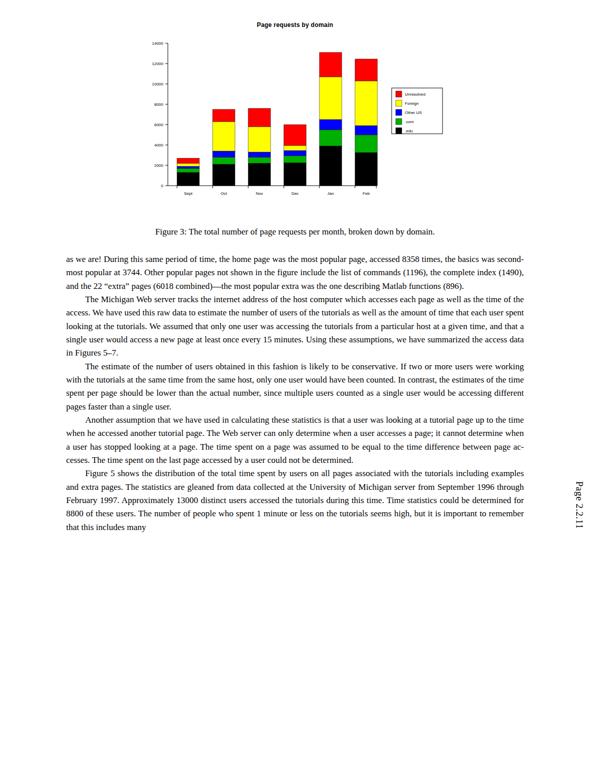Page requests by domain
0 2000 4000 6000 8000 10000 12000 14000 Sept Oct Nov Dec Jan Feb Unresolved Foreign Other US .com .edu
Figure 3: The total number of page requests per month, broken down by domain.
as we are! During this same period of time, the home page was the most popular page, accessed 8358 times, the basics was second-most popular at 3744. Other popular pages not shown in the figure include the list of commands (1196), the complete index (1490), and the 22 “extra” pages (6018 combined)—the most popular extra was the one describing Matlab functions (896).
The Michigan Web server tracks the internet address of the host computer which accesses each page as well as the time of the access. We have used this raw data to estimate the number of users of the tutorials as well as the amount of time that each user spent looking at the tutorials. We assumed that only one user was accessing the tutorials from a particular host at a given time, and that a single user would access a new page at least once every 15 minutes. Using these assumptions, we have summarized the access data in Figures 5–7.
The estimate of the number of users obtained in this fashion is likely to be conservative. If two or more users were working with the tutorials at the same time from the same host, only one user would have been counted. In contrast, the estimates of the time spent per page should be lower than the actual number, since multiple users counted as a single user would be accessing different pages faster than a single user.
Another assumption that we have used in calculating these statistics is that a user was looking at a tutorial page up to the time when he accessed another tutorial page. The Web server can only determine when a user accesses a page; it cannot determine when a user has stopped looking at a page. The time spent on a page was assumed to be equal to the time difference between page accesses. The time spent on the last page accessed by a user could not be determined.
Figure 5 shows the distribution of the total time spent by users on all pages associated with the tutorials including examples and extra pages. The statistics are gleaned from data collected at the University of Michigan server from September 1996 through February 1997. Approximately 13000 distinct users accessed the tutorials during this time. Time statistics could be determined for 8800 of these users. The number of people who spent 1 minute or less on the tutorials seems high, but it is important to remember that this includes many
Page 2.2.11